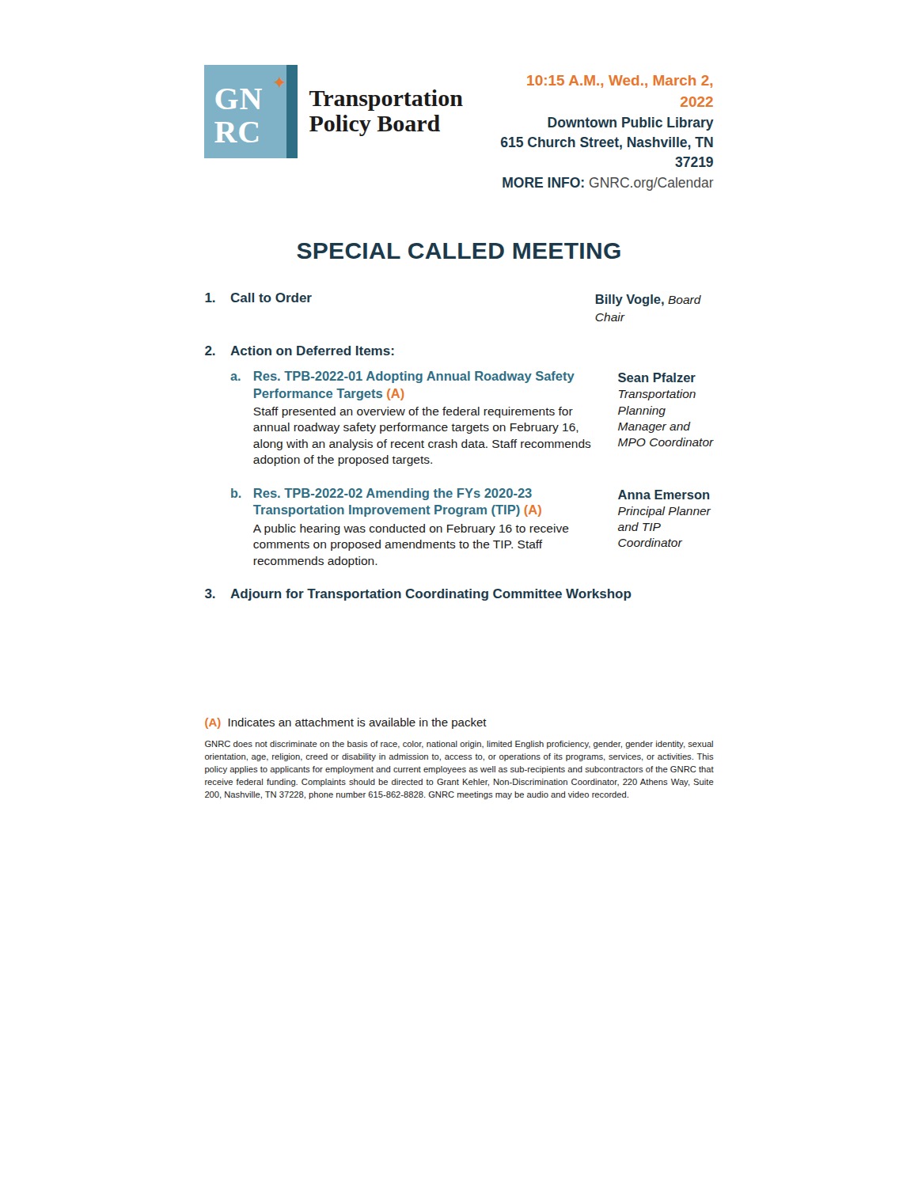GN RC ✦
Transportation
Policy Board
10:15 A.M., Wed., March 2, 2022
Downtown Public Library
615 Church Street, Nashville, TN 37219
MORE INFO: GNRC.org/Calendar
SPECIAL CALLED MEETING
Call to Order
Billy Vogle, Board Chair
Action on Deferred Items:
Res. TPB-2022-01 Adopting Annual Roadway Safety Performance Targets (A)
Staff presented an overview of the federal requirements for annual roadway safety performance targets on February 16, along with an analysis of recent crash data. Staff recommends adoption of the proposed targets.
Sean Pfalzer
Transportation Planning Manager and MPO Coordinator
Res. TPB-2022-02 Amending the FYs 2020-23 Transportation Improvement Program (TIP) (A)
A public hearing was conducted on February 16 to receive comments on proposed amendments to the TIP. Staff recommends adoption.
Anna Emerson
Principal Planner and TIP Coordinator
Adjourn for Transportation Coordinating Committee Workshop
(A) Indicates an attachment is available in the packet
GNRC does not discriminate on the basis of race, color, national origin, limited English proficiency, gender, gender identity, sexual orientation, age, religion, creed or disability in admission to, access to, or operations of its programs, services, or activities. This policy applies to applicants for employment and current employees as well as sub-recipients and subcontractors of the GNRC that receive federal funding. Complaints should be directed to Grant Kehler, Non-Discrimination Coordinator, 220 Athens Way, Suite 200, Nashville, TN 37228, phone number 615-862-8828. GNRC meetings may be audio and video recorded.